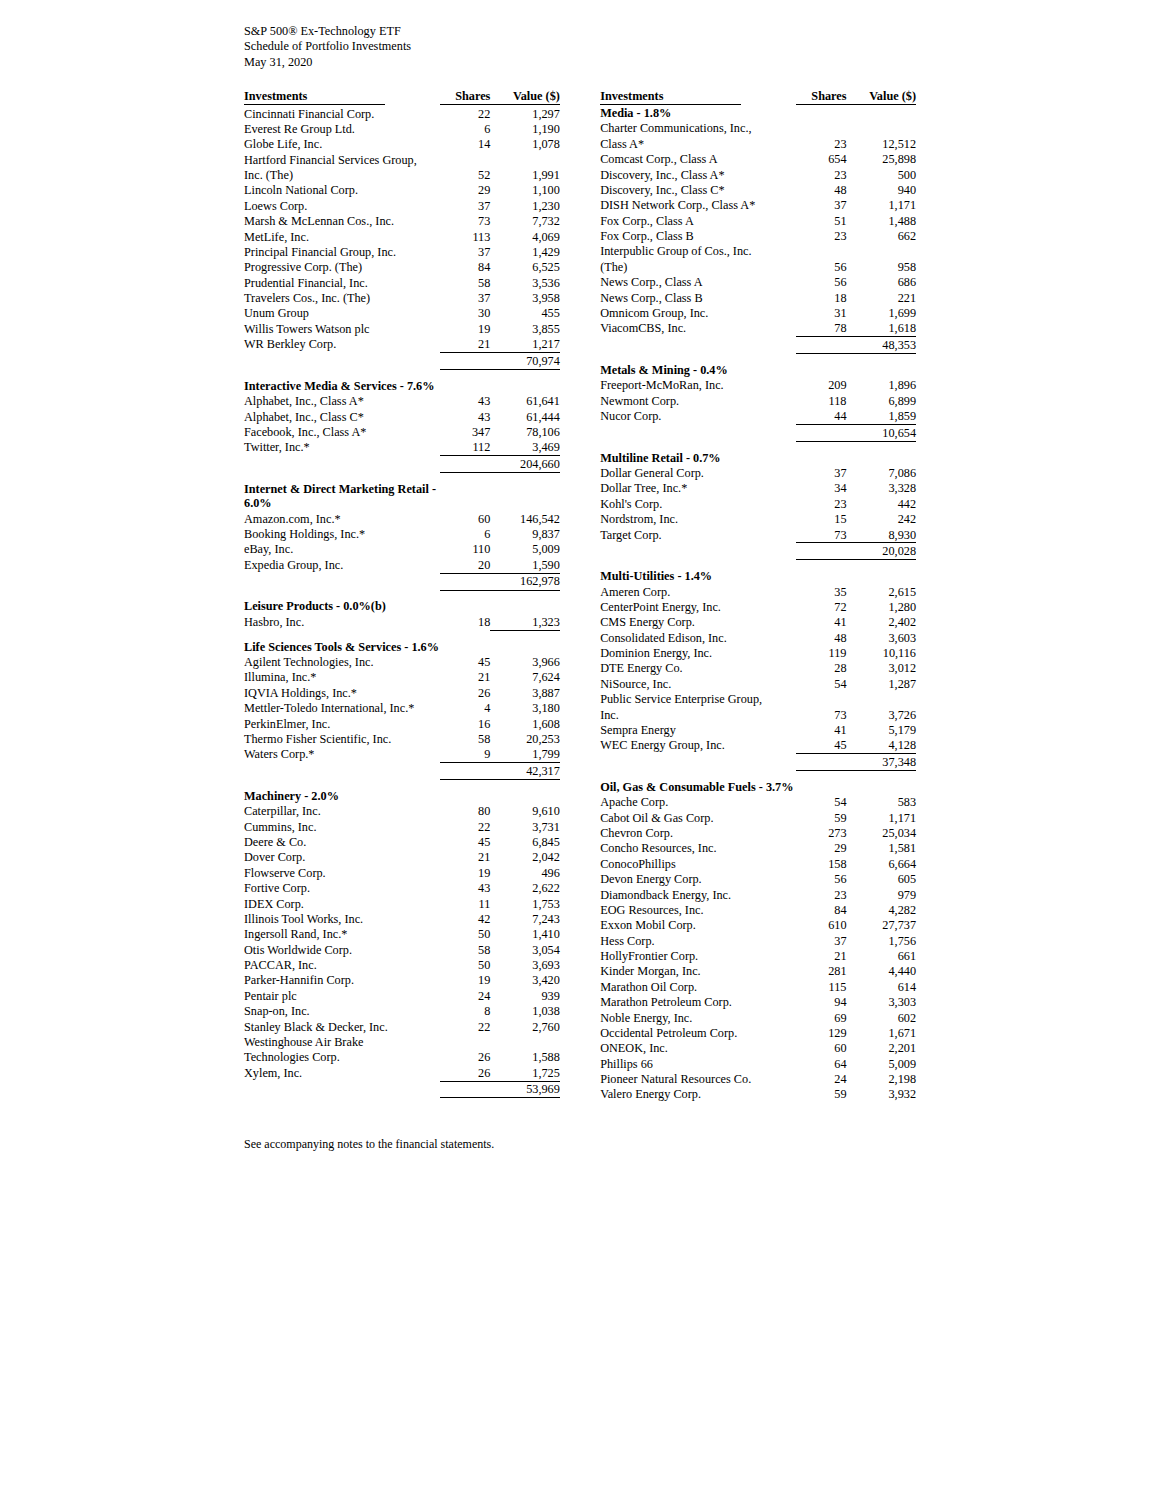S&P 500® Ex-Technology ETF
Schedule of Portfolio Investments
May 31, 2020
| Investments | Shares | Value ($) |
| --- | --- | --- |
| Cincinnati Financial Corp. | 22 | 1,297 |
| Everest Re Group Ltd. | 6 | 1,190 |
| Globe Life, Inc. | 14 | 1,078 |
| Hartford Financial Services Group, | | |
| Inc. (The) | 52 | 1,991 |
| Lincoln National Corp. | 29 | 1,100 |
| Loews Corp. | 37 | 1,230 |
| Marsh & McLennan Cos., Inc. | 73 | 7,732 |
| MetLife, Inc. | 113 | 4,069 |
| Principal Financial Group, Inc. | 37 | 1,429 |
| Progressive Corp. (The) | 84 | 6,525 |
| Prudential Financial, Inc. | 58 | 3,536 |
| Travelers Cos., Inc. (The) | 37 | 3,958 |
| Unum Group | 30 | 455 |
| Willis Towers Watson plc | 19 | 3,855 |
| WR Berkley Corp. | 21 | 1,217 |
| | | 70,974 |
| Interactive Media & Services - 7.6% | | |
| Alphabet, Inc., Class A* | 43 | 61,641 |
| Alphabet, Inc., Class C* | 43 | 61,444 |
| Facebook, Inc., Class A* | 347 | 78,106 |
| Twitter, Inc.* | 112 | 3,469 |
| | | 204,660 |
| Internet & Direct Marketing Retail - 6.0% | | |
| Amazon.com, Inc.* | 60 | 146,542 |
| Booking Holdings, Inc.* | 6 | 9,837 |
| eBay, Inc. | 110 | 5,009 |
| Expedia Group, Inc. | 20 | 1,590 |
| | | 162,978 |
| Leisure Products - 0.0%(b) | | |
| Hasbro, Inc. | 18 | 1,323 |
| Life Sciences Tools & Services - 1.6% | | |
| Agilent Technologies, Inc. | 45 | 3,966 |
| Illumina, Inc.* | 21 | 7,624 |
| IQVIA Holdings, Inc.* | 26 | 3,887 |
| Mettler-Toledo International, Inc.* | 4 | 3,180 |
| PerkinElmer, Inc. | 16 | 1,608 |
| Thermo Fisher Scientific, Inc. | 58 | 20,253 |
| Waters Corp.* | 9 | 1,799 |
| | | 42,317 |
| Machinery - 2.0% | | |
| Caterpillar, Inc. | 80 | 9,610 |
| Cummins, Inc. | 22 | 3,731 |
| Deere & Co. | 45 | 6,845 |
| Dover Corp. | 21 | 2,042 |
| Flowserve Corp. | 19 | 496 |
| Fortive Corp. | 43 | 2,622 |
| IDEX Corp. | 11 | 1,753 |
| Illinois Tool Works, Inc. | 42 | 7,243 |
| Ingersoll Rand, Inc.* | 50 | 1,410 |
| Otis Worldwide Corp. | 58 | 3,054 |
| PACCAR, Inc. | 50 | 3,693 |
| Parker-Hannifin Corp. | 19 | 3,420 |
| Pentair plc | 24 | 939 |
| Snap-on, Inc. | 8 | 1,038 |
| Stanley Black & Decker, Inc. | 22 | 2,760 |
| Westinghouse Air Brake | | |
| Technologies Corp. | 26 | 1,588 |
| Xylem, Inc. | 26 | 1,725 |
| | | 53,969 |
| Investments | Shares | Value ($) |
| --- | --- | --- |
| Media - 1.8% | | |
| Charter Communications, Inc., | | |
| Class A* | 23 | 12,512 |
| Comcast Corp., Class A | 654 | 25,898 |
| Discovery, Inc., Class A* | 23 | 500 |
| Discovery, Inc., Class C* | 48 | 940 |
| DISH Network Corp., Class A* | 37 | 1,171 |
| Fox Corp., Class A | 51 | 1,488 |
| Fox Corp., Class B | 23 | 662 |
| Interpublic Group of Cos., Inc. | | |
| (The) | 56 | 958 |
| News Corp., Class A | 56 | 686 |
| News Corp., Class B | 18 | 221 |
| Omnicom Group, Inc. | 31 | 1,699 |
| ViacomCBS, Inc. | 78 | 1,618 |
| | | 48,353 |
| Metals & Mining - 0.4% | | |
| Freeport-McMoRan, Inc. | 209 | 1,896 |
| Newmont Corp. | 118 | 6,899 |
| Nucor Corp. | 44 | 1,859 |
| | | 10,654 |
| Multiline Retail - 0.7% | | |
| Dollar General Corp. | 37 | 7,086 |
| Dollar Tree, Inc.* | 34 | 3,328 |
| Kohl's Corp. | 23 | 442 |
| Nordstrom, Inc. | 15 | 242 |
| Target Corp. | 73 | 8,930 |
| | | 20,028 |
| Multi-Utilities - 1.4% | | |
| Ameren Corp. | 35 | 2,615 |
| CenterPoint Energy, Inc. | 72 | 1,280 |
| CMS Energy Corp. | 41 | 2,402 |
| Consolidated Edison, Inc. | 48 | 3,603 |
| Dominion Energy, Inc. | 119 | 10,116 |
| DTE Energy Co. | 28 | 3,012 |
| NiSource, Inc. | 54 | 1,287 |
| Public Service Enterprise Group, | | |
| Inc. | 73 | 3,726 |
| Sempra Energy | 41 | 5,179 |
| WEC Energy Group, Inc. | 45 | 4,128 |
| | | 37,348 |
| Oil, Gas & Consumable Fuels - 3.7% | | |
| Apache Corp. | 54 | 583 |
| Cabot Oil & Gas Corp. | 59 | 1,171 |
| Chevron Corp. | 273 | 25,034 |
| Concho Resources, Inc. | 29 | 1,581 |
| ConocoPhillips | 158 | 6,664 |
| Devon Energy Corp. | 56 | 605 |
| Diamondback Energy, Inc. | 23 | 979 |
| EOG Resources, Inc. | 84 | 4,282 |
| Exxon Mobil Corp. | 610 | 27,737 |
| Hess Corp. | 37 | 1,756 |
| HollyFrontier Corp. | 21 | 661 |
| Kinder Morgan, Inc. | 281 | 4,440 |
| Marathon Oil Corp. | 115 | 614 |
| Marathon Petroleum Corp. | 94 | 3,303 |
| Noble Energy, Inc. | 69 | 602 |
| Occidental Petroleum Corp. | 129 | 1,671 |
| ONEOK, Inc. | 60 | 2,201 |
| Phillips 66 | 64 | 5,009 |
| Pioneer Natural Resources Co. | 24 | 2,198 |
| Valero Energy Corp. | 59 | 3,932 |
See accompanying notes to the financial statements.